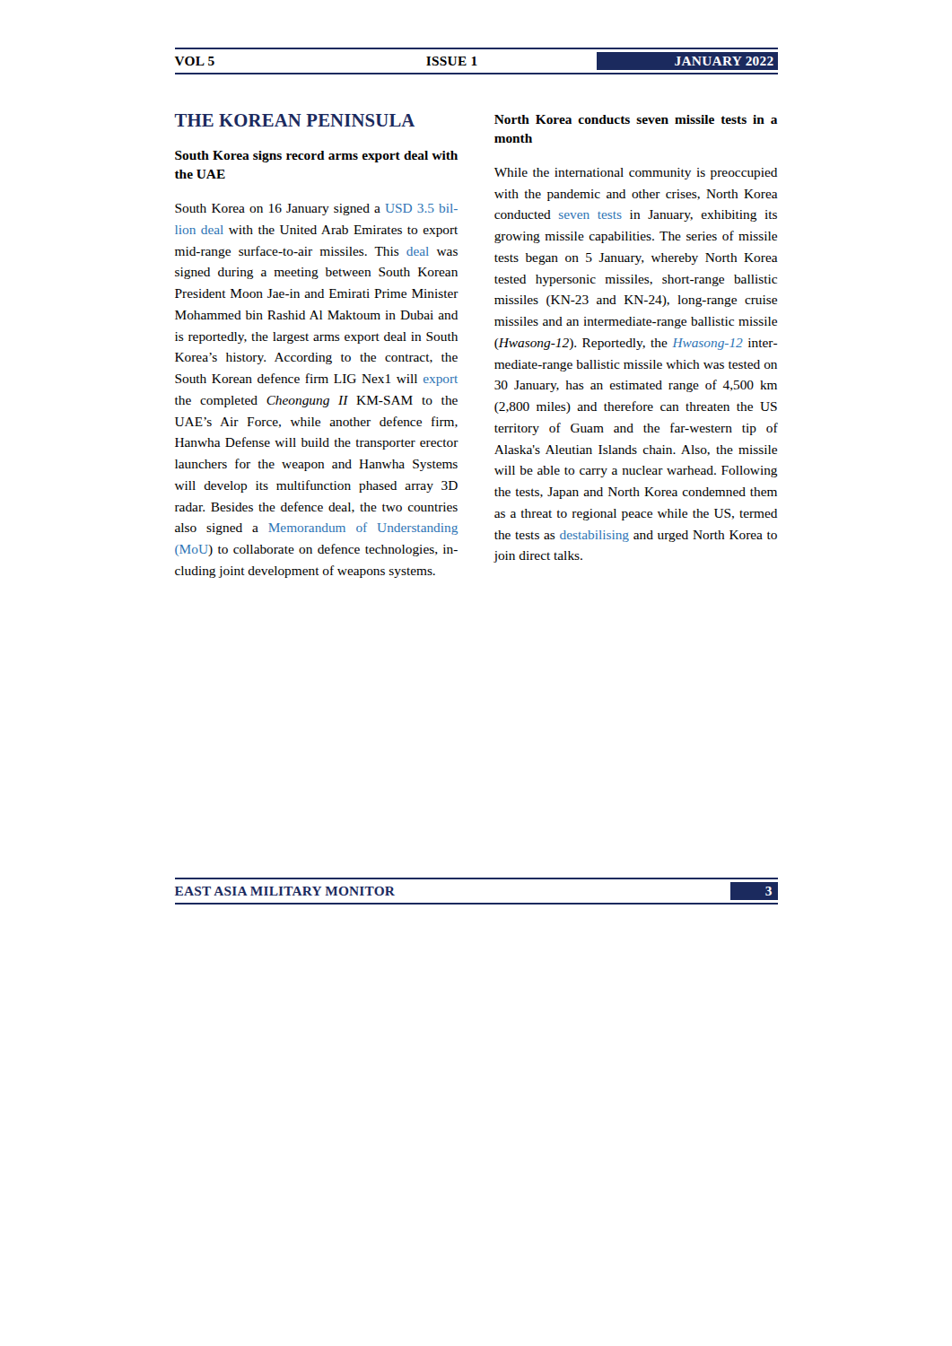VOL 5
ISSUE 1
JANUARY 2022
THE KOREAN PENINSULA
South Korea signs record arms export deal with the UAE
South Korea on 16 January signed a USD 3.5 billion deal with the United Arab Emirates to export mid-range surface-to-air missiles. This deal was signed during a meeting between South Korean President Moon Jae-in and Emirati Prime Minister Mohammed bin Rashid Al Maktoum in Dubai and is reportedly, the largest arms export deal in South Korea’s history. According to the contract, the South Korean defence firm LIG Nex1 will export the completed Cheongung II KM-SAM to the UAE’s Air Force, while another defence firm, Hanwha Defense will build the transporter erector launchers for the weapon and Hanwha Systems will develop its multifunction phased array 3D radar. Besides the defence deal, the two countries also signed a Memorandum of Understanding (MoU) to collaborate on defence technologies, including joint development of weapons systems.
North Korea conducts seven missile tests in a month
While the international community is preoccupied with the pandemic and other crises, North Korea conducted seven tests in January, exhibiting its growing missile capabilities. The series of missile tests began on 5 January, whereby North Korea tested hypersonic missiles, short-range ballistic missiles (KN-23 and KN-24), long-range cruise missiles and an intermediate-range ballistic missile (Hwasong-12). Reportedly, the Hwasong-12 intermediate-range ballistic missile which was tested on 30 January, has an estimated range of 4,500 km (2,800 miles) and therefore can threaten the US territory of Guam and the far-western tip of Alaska's Aleutian Islands chain. Also, the missile will be able to carry a nuclear warhead. Following the tests, Japan and North Korea condemned them as a threat to regional peace while the US, termed the tests as destabilising and urged North Korea to join direct talks.
EAST ASIA MILITARY MONITOR
3